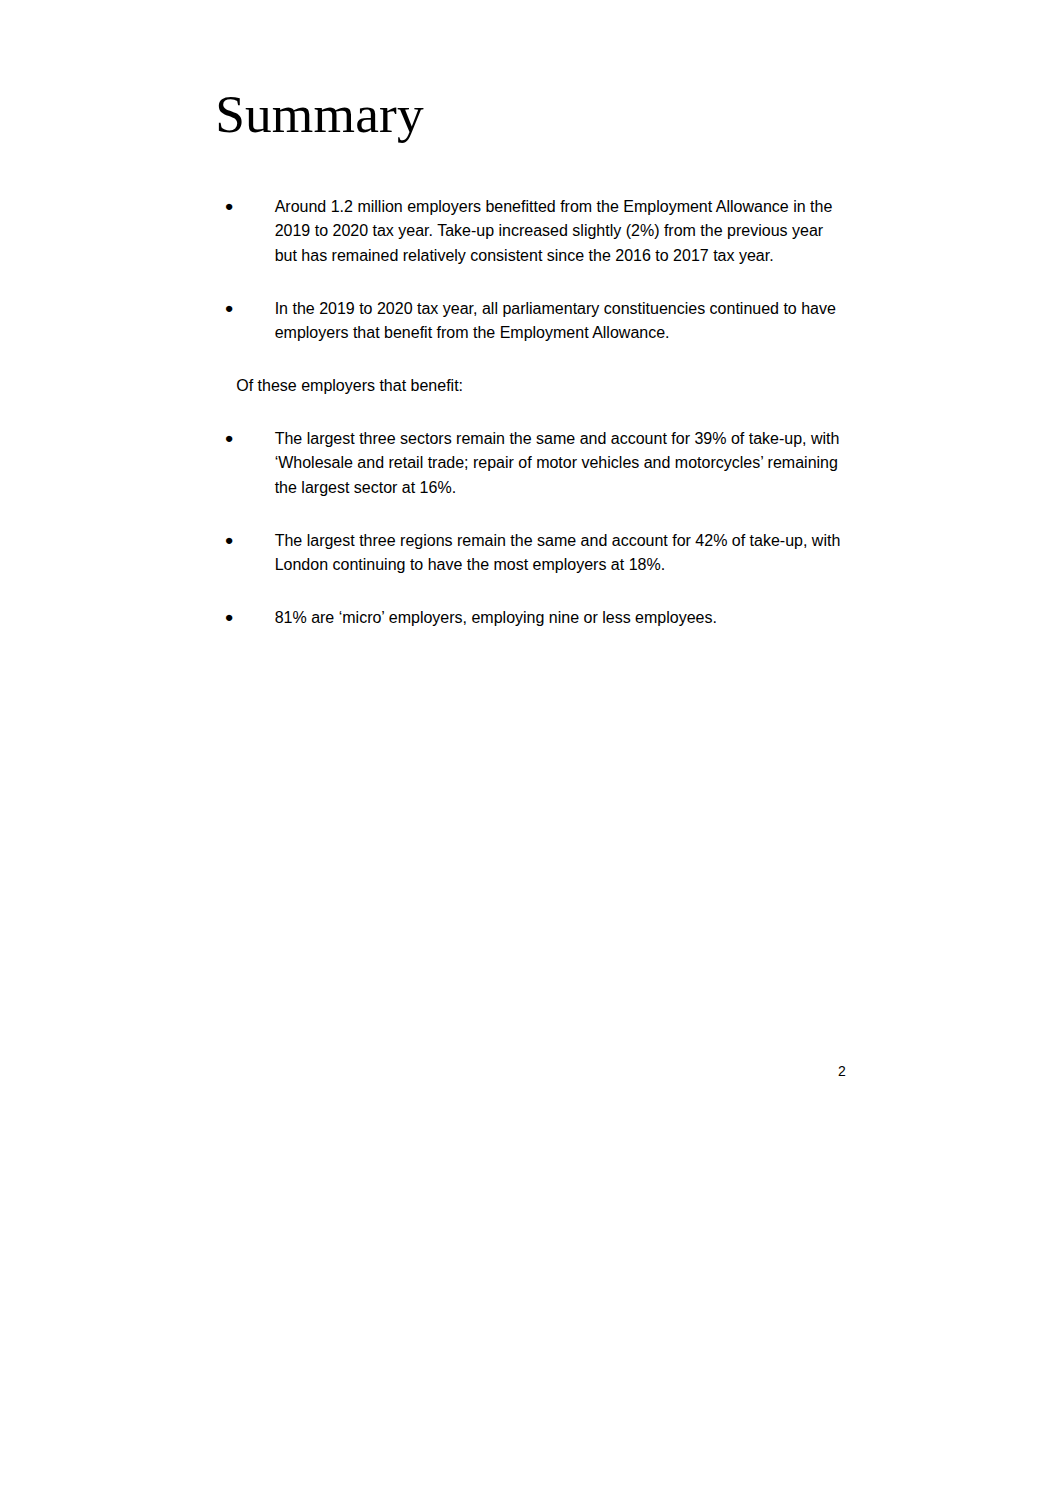Summary
Around 1.2 million employers benefitted from the Employment Allowance in the 2019 to 2020 tax year. Take-up increased slightly (2%) from the previous year but has remained relatively consistent since the 2016 to 2017 tax year.
In the 2019 to 2020 tax year, all parliamentary constituencies continued to have employers that benefit from the Employment Allowance.
Of these employers that benefit:
The largest three sectors remain the same and account for 39% of take-up, with ‘Wholesale and retail trade; repair of motor vehicles and motorcycles’ remaining the largest sector at 16%.
The largest three regions remain the same and account for 42% of take-up, with London continuing to have the most employers at 18%.
81% are ‘micro’ employers, employing nine or less employees.
2